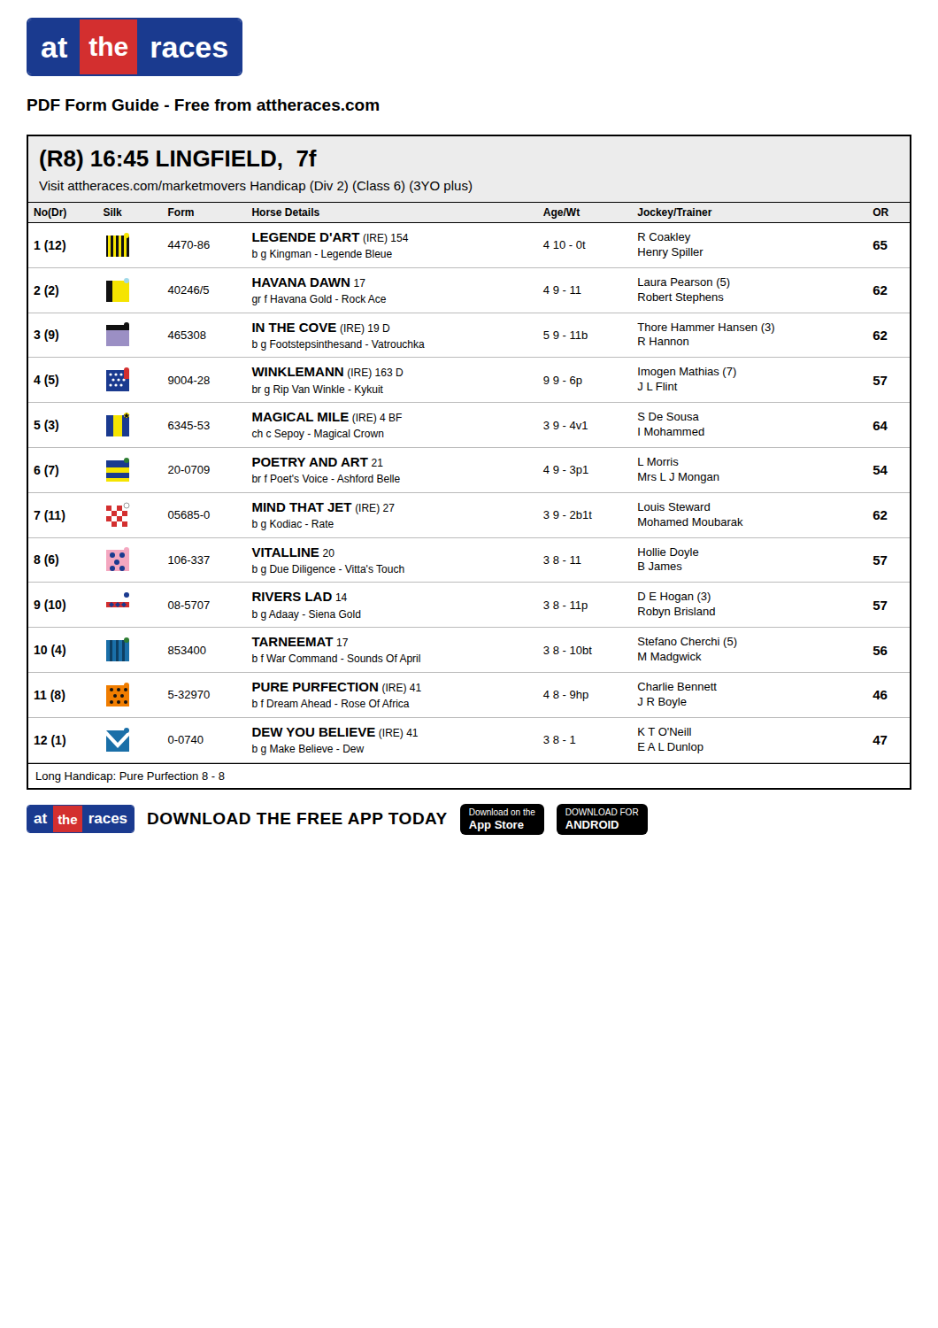at
the
races
PDF Form Guide - Free from attheraces.com
(R8) 16:45 LINGFIELD, 7f
Visit attheraces.com/marketmovers Handicap (Div 2) (Class 6) (3YO plus)
| No(Dr) | Silk | Form | Horse Details | Age/Wt | Jockey/Trainer | OR |
| --- | --- | --- | --- | --- | --- | --- |
| 1 (12) | | 4470-86 | Legende D'Art (IRE) 154 b g Kingman - Legende Bleue | 4 10 - 0t | R Coakley Henry Spiller | 65 |
| 2 (2) | | 40246/5 | Havana Dawn 17 gr f Havana Gold - Rock Ace | 4 9 - 11 | Laura Pearson (5) Robert Stephens | 62 |
| 3 (9) | | 465308 | In The Cove (IRE) 19 D b g Footstepsinthesand - Vatrouchka | 5 9 - 11b | Thore Hammer Hansen (3) R Hannon | 62 |
| 4 (5) | | 9004-28 | Winklemann (IRE) 163 D br g Rip Van Winkle - Kykuit | 9 9 - 6p | Imogen Mathias (7) J L Flint | 57 |
| 5 (3) | | 6345-53 | Magical Mile (IRE) 4 BF ch c Sepoy - Magical Crown | 3 9 - 4v1 | S De Sousa I Mohammed | 64 |
| 6 (7) | | 20-0709 | Poetry And Art 21 br f Poet's Voice - Ashford Belle | 4 9 - 3p1 | L Morris Mrs L J Mongan | 54 |
| 7 (11) | | 05685-0 | Mind That Jet (IRE) 27 b g Kodiac - Rate | 3 9 - 2b1t | Louis Steward Mohamed Moubarak | 62 |
| 8 (6) | | 106-337 | Vitalline 20 b g Due Diligence - Vitta's Touch | 3 8 - 11 | Hollie Doyle B James | 57 |
| 9 (10) | | 08-5707 | Rivers Lad 14 b g Adaay - Siena Gold | 3 8 - 11p | D E Hogan (3) Robyn Brisland | 57 |
| 10 (4) | | 853400 | Tarneemat 17 b f War Command - Sounds Of April | 3 8 - 10bt | Stefano Cherchi (5) M Madgwick | 56 |
| 11 (8) | | 5-32970 | Pure Purfection (IRE) 41 b f Dream Ahead - Rose Of Africa | 4 8 - 9hp | Charlie Bennett J R Boyle | 46 |
| 12 (1) | | 0-0740 | Dew You Believe (IRE) 41 b g Make Believe - Dew | 3 8 - 1 | K T O'Neill E A L Dunlop | 47 |
Long Handicap: Pure Purfection 8 - 8
at
the
races
DOWNLOAD THE FREE APP TODAY
Download on theApp Store
DOWNLOAD FORANDROID